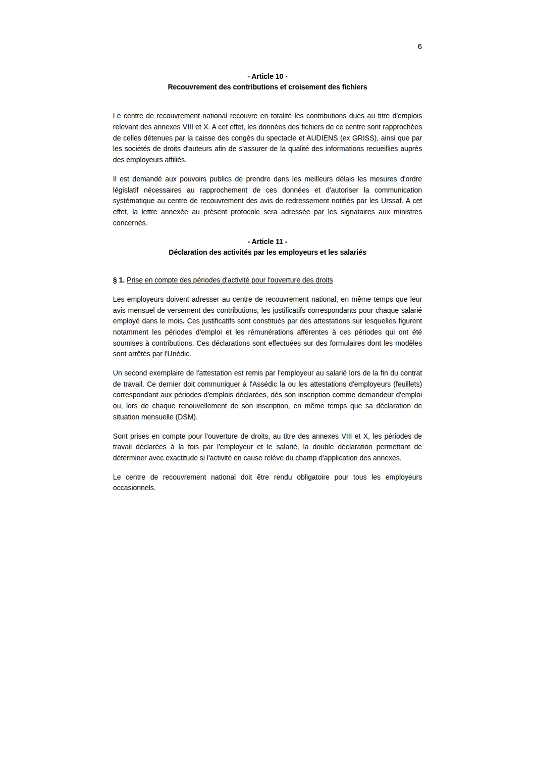6
- Article 10 - Recouvrement des contributions et croisement des fichiers
Le centre de recouvrement national recouvre en totalité les contributions dues au titre d'emplois relevant des annexes VIII et X. A cet effet, les données des fichiers de ce centre sont rapprochées de celles détenues par la caisse des congés du spectacle et AUDIENS (ex GRISS), ainsi que par les sociétés de droits d'auteurs afin de s'assurer de la qualité des informations recueillies auprès des employeurs affiliés.
Il est demandé aux pouvoirs publics de prendre dans les meilleurs délais les mesures d'ordre législatif nécessaires au rapprochement de ces données et d'autoriser la communication systématique au centre de recouvrement des avis de redressement notifiés par les Urssaf. A cet effet, la lettre annexée au présent protocole sera adressée par les signataires aux ministres concernés.
- Article 11 - Déclaration des activités par les employeurs et les salariés
§ 1. Prise en compte des périodes d'activité pour l'ouverture des droits
Les employeurs doivent adresser au centre de recouvrement national, en même temps que leur avis mensuel de versement des contributions, les justificatifs correspondants pour chaque salarié employé dans le mois. Ces justificatifs sont constitués par des attestations sur lesquelles figurent notamment les périodes d'emploi et les rémunérations afférentes à ces périodes qui ont été soumises à contributions. Ces déclarations sont effectuées sur des formulaires dont les modèles sont arrêtés par l'Unédic.
Un second exemplaire de l'attestation est remis par l'employeur au salarié lors de la fin du contrat de travail. Ce dernier doit communiquer à l'Assédic la ou les attestations d'employeurs (feuillets) correspondant aux périodes d'emplois déclarées, dès son inscription comme demandeur d'emploi ou, lors de chaque renouvellement de son inscription, en même temps que sa déclaration de situation mensuelle (DSM).
Sont prises en compte pour l'ouverture de droits, au titre des annexes VIII et X, les périodes de travail déclarées à la fois par l'employeur et le salarié, la double déclaration permettant de déterminer avec exactitude si l'activité en cause relève du champ d'application des annexes.
Le centre de recouvrement national doit être rendu obligatoire pour tous les employeurs occasionnels.